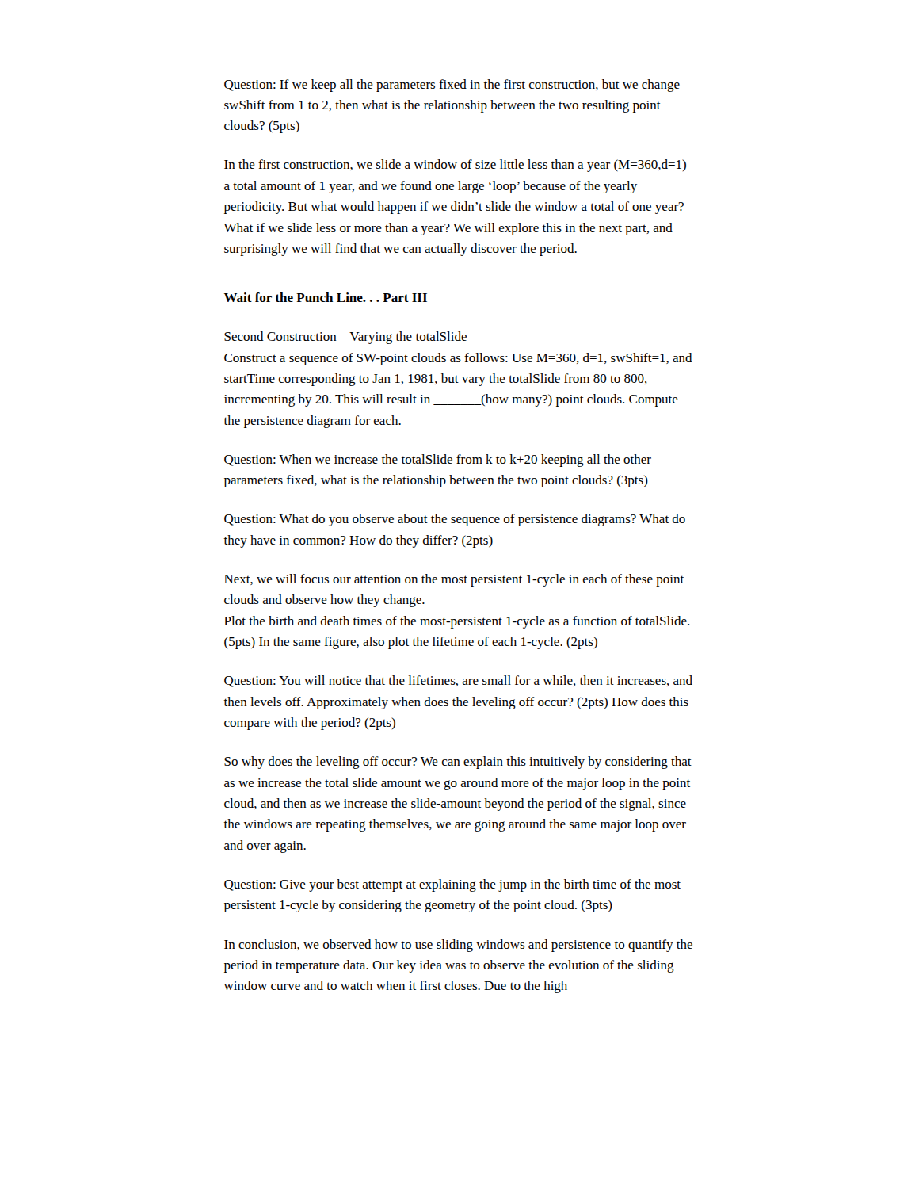Question: If we keep all the parameters fixed in the first construction, but we change swShift from 1 to 2, then what is the relationship between the two resulting point clouds? (5pts)
In the first construction, we slide a window of size little less than a year (M=360,d=1) a total amount of 1 year, and we found one large ‘loop’ because of the yearly periodicity. But what would happen if we didn’t slide the window a total of one year? What if we slide less or more than a year? We will explore this in the next part, and surprisingly we will find that we can actually discover the period.
Wait for the Punch Line. . . Part III
Second Construction – Varying the totalSlide
Construct a sequence of SW-point clouds as follows: Use M=360, d=1, swShift=1, and startTime corresponding to Jan 1, 1981, but vary the totalSlide from 80 to 800, incrementing by 20. This will result in _______(how many?) point clouds. Compute the persistence diagram for each.
Question: When we increase the totalSlide from k to k+20 keeping all the other parameters fixed, what is the relationship between the two point clouds? (3pts)
Question: What do you observe about the sequence of persistence diagrams? What do they have in common? How do they differ? (2pts)
Next, we will focus our attention on the most persistent 1-cycle in each of these point clouds and observe how they change.
Plot the birth and death times of the most-persistent 1-cycle as a function of totalSlide. (5pts) In the same figure, also plot the lifetime of each 1-cycle. (2pts)
Question: You will notice that the lifetimes, are small for a while, then it increases, and then levels off. Approximately when does the leveling off occur? (2pts) How does this compare with the period? (2pts)
So why does the leveling off occur? We can explain this intuitively by considering that as we increase the total slide amount we go around more of the major loop in the point cloud, and then as we increase the slide-amount beyond the period of the signal, since the windows are repeating themselves, we are going around the same major loop over and over again.
Question: Give your best attempt at explaining the jump in the birth time of the most persistent 1-cycle by considering the geometry of the point cloud. (3pts)
In conclusion, we observed how to use sliding windows and persistence to quantify the period in temperature data. Our key idea was to observe the evolution of the sliding window curve and to watch when it first closes. Due to the high